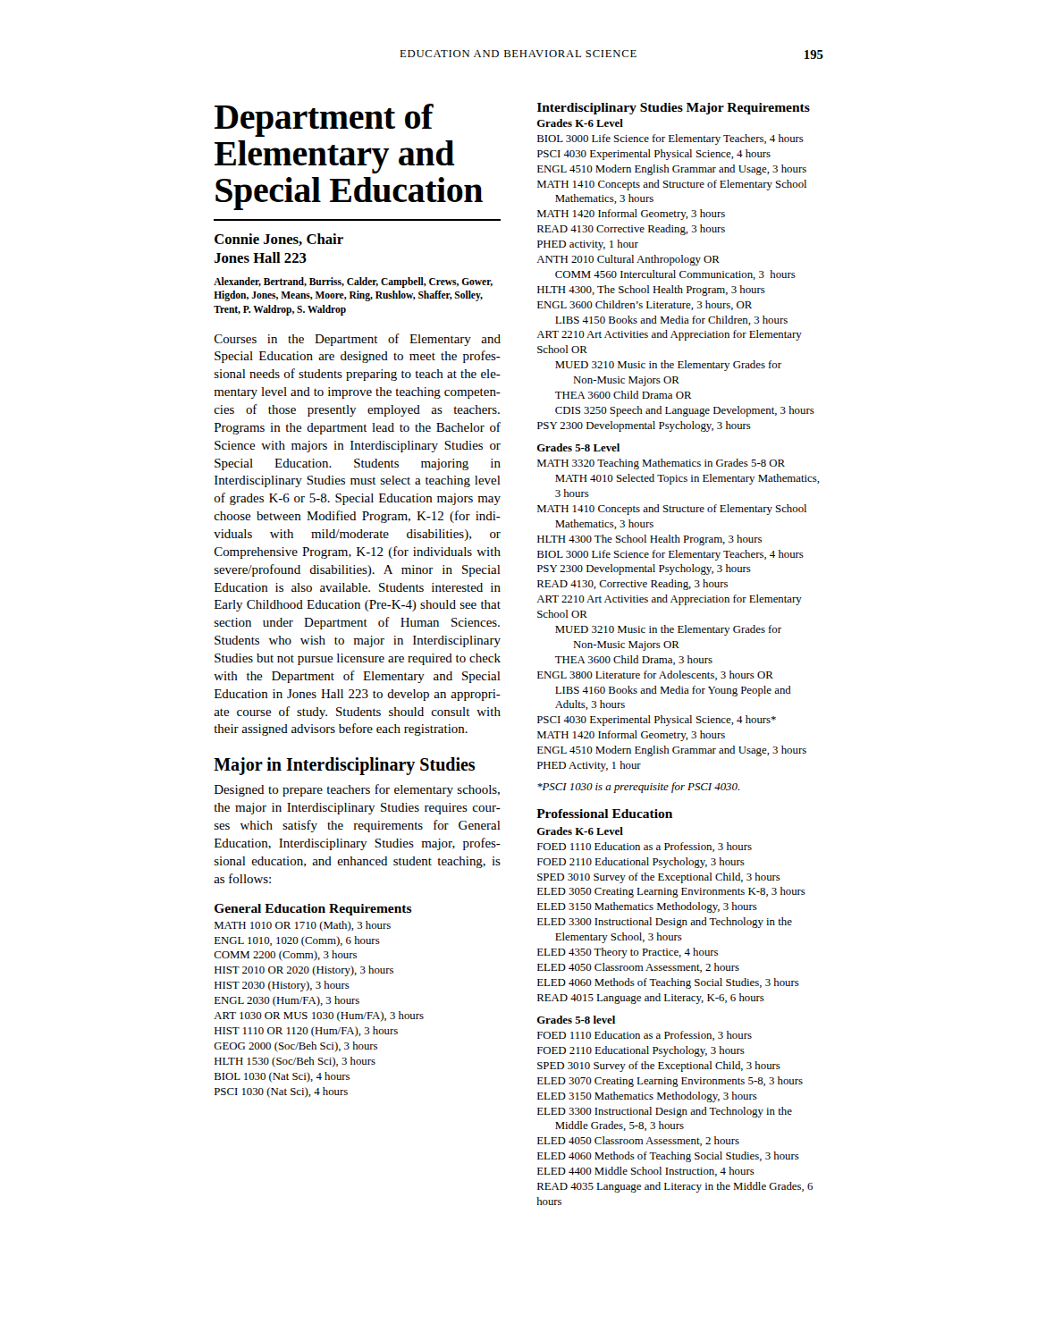Education and Behavioral Science 195
Department of
Elementary and
Special Education
Connie Jones, Chair
Jones Hall 223
Alexander, Bertrand, Burriss, Calder, Campbell, Crews, Gower, Higdon, Jones, Means, Moore, Ring, Rushlow, Shaffer, Solley, Trent, P. Waldrop, S. Waldrop
Courses in the Department of Elementary and Special Education are designed to meet the professional needs of students preparing to teach at the elementary level and to improve the teaching competencies of those presently employed as teachers. Programs in the department lead to the Bachelor of Science with majors in Interdisciplinary Studies or Special Education. Students majoring in Interdisciplinary Studies must select a teaching level of grades K-6 or 5-8. Special Education majors may choose between Modified Program, K-12 (for individuals with mild/moderate disabilities), or Comprehensive Program, K-12 (for individuals with severe/profound disabilities). A minor in Special Education is also available. Students interested in Early Childhood Education (Pre-K-4) should see that section under Department of Human Sciences. Students who wish to major in Interdisciplinary Studies but not pursue licensure are required to check with the Department of Elementary and Special Education in Jones Hall 223 to develop an appropriate course of study. Students should consult with their assigned advisors before each registration.
Major in Interdisciplinary Studies
Designed to prepare teachers for elementary schools, the major in Interdisciplinary Studies requires courses which satisfy the requirements for General Education, Interdisciplinary Studies major, professional education, and enhanced student teaching, is as follows:
General Education Requirements
MATH 1010 OR 1710 (Math), 3 hours
ENGL 1010, 1020 (Comm), 6 hours
COMM 2200 (Comm), 3 hours
HIST 2010 OR 2020 (History), 3 hours
HIST 2030 (History), 3 hours
ENGL 2030 (Hum/FA), 3 hours
ART 1030 OR MUS 1030 (Hum/FA), 3 hours
HIST 1110 OR 1120 (Hum/FA), 3 hours
GEOG 2000 (Soc/Beh Sci), 3 hours
HLTH 1530 (Soc/Beh Sci), 3 hours
BIOL 1030 (Nat Sci), 4 hours
PSCI 1030 (Nat Sci), 4 hours
Interdisciplinary Studies Major Requirements
Grades K-6 Level
BIOL 3000 Life Science for Elementary Teachers, 4 hours
PSCI 4030 Experimental Physical Science, 4 hours
ENGL 4510 Modern English Grammar and Usage, 3 hours
MATH 1410 Concepts and Structure of Elementary School
Mathematics, 3 hours MATH 1420 Informal Geometry, 3 hours
READ 4130 Corrective Reading, 3 hours
PHED activity, 1 hour
ANTH 2010 Cultural Anthropology OR
COMM 4560 Intercultural Communication, 3 hours HLTH 4300, The School Health Program, 3 hours
ENGL 3600 Children’s Literature, 3 hours, OR
LIBS 4150 Books and Media for Children, 3 hours ART 2210 Art Activities and Appreciation for Elementary School OR
MUED 3210 Music in the Elementary Grades for Non-Music Majors OR THEA 3600 Child Drama OR CDIS 3250 Speech and Language Development, 3 hours PSY 2300 Developmental Psychology, 3 hours
Grades 5-8 Level
MATH 3320 Teaching Mathematics in Grades 5-8 OR
MATH 4010 Selected Topics in Elementary Mathematics, 3 hours MATH 1410 Concepts and Structure of Elementary School
Mathematics, 3 hours HLTH 4300 The School Health Program, 3 hours
BIOL 3000 Life Science for Elementary Teachers, 4 hours
PSY 2300 Developmental Psychology, 3 hours
READ 4130, Corrective Reading, 3 hours
ART 2210 Art Activities and Appreciation for Elementary School OR
MUED 3210 Music in the Elementary Grades for Non-Music Majors OR THEA 3600 Child Drama, 3 hours ENGL 3800 Literature for Adolescents, 3 hours OR
LIBS 4160 Books and Media for Young People and Adults, 3 hours PSCI 4030 Experimental Physical Science, 4 hours*
MATH 1420 Informal Geometry, 3 hours
ENGL 4510 Modern English Grammar and Usage, 3 hours
PHED Activity, 1 hour
*PSCI 1030 is a prerequisite for PSCI 4030.
Professional Education
Grades K-6 Level
FOED 1110 Education as a Profession, 3 hours
FOED 2110 Educational Psychology, 3 hours
SPED 3010 Survey of the Exceptional Child, 3 hours
ELED 3050 Creating Learning Environments K-8, 3 hours
ELED 3150 Mathematics Methodology, 3 hours
ELED 3300 Instructional Design and Technology in the
Elementary School, 3 hours ELED 4350 Theory to Practice, 4 hours
ELED 4050 Classroom Assessment, 2 hours
ELED 4060 Methods of Teaching Social Studies, 3 hours
READ 4015 Language and Literacy, K-6, 6 hours
Grades 5-8 level
FOED 1110 Education as a Profession, 3 hours
FOED 2110 Educational Psychology, 3 hours
SPED 3010 Survey of the Exceptional Child, 3 hours
ELED 3070 Creating Learning Environments 5-8, 3 hours
ELED 3150 Mathematics Methodology, 3 hours
ELED 3300 Instructional Design and Technology in the
Middle Grades, 5-8, 3 hours ELED 4050 Classroom Assessment, 2 hours
ELED 4060 Methods of Teaching Social Studies, 3 hours
ELED 4400 Middle School Instruction, 4 hours
READ 4035 Language and Literacy in the Middle Grades, 6 hours